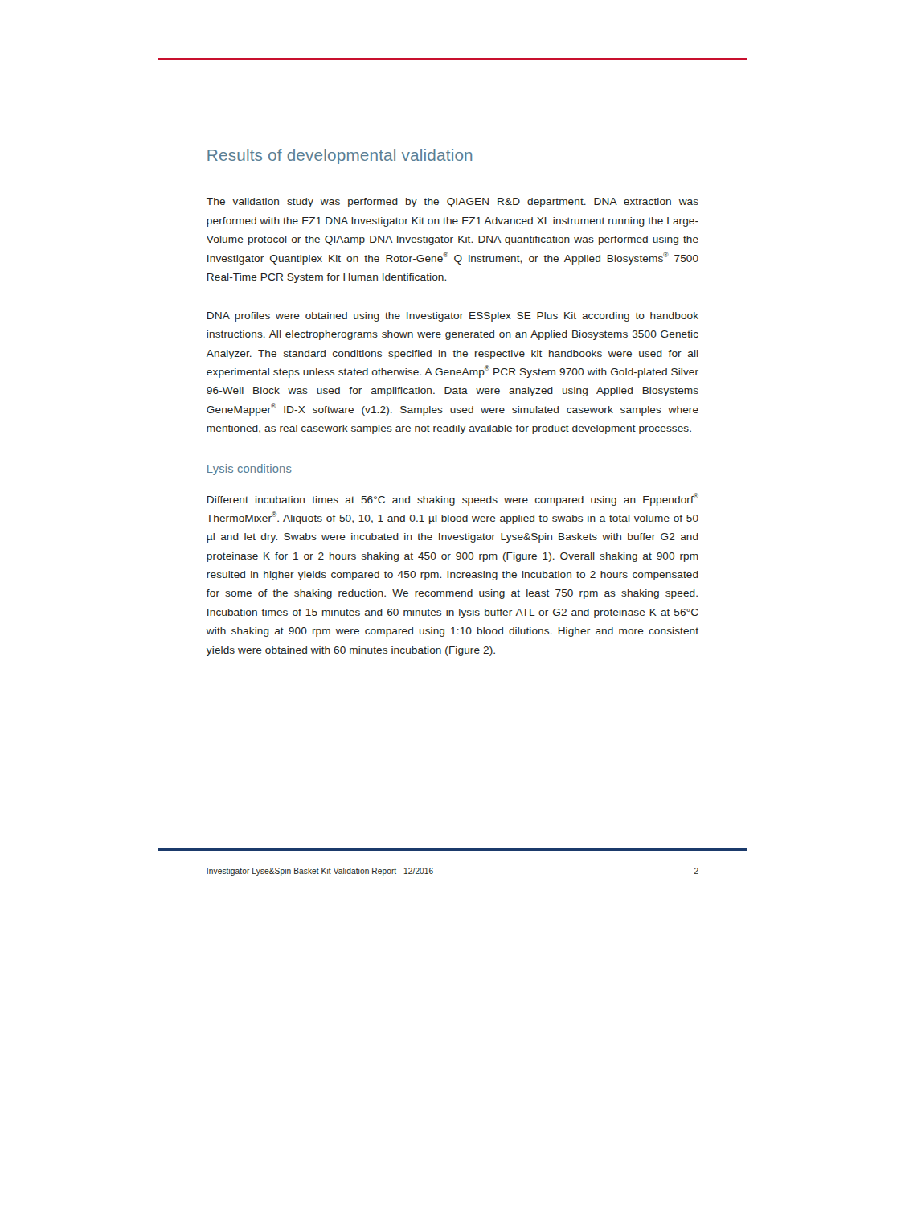Results of developmental validation
The validation study was performed by the QIAGEN R&D department. DNA extraction was performed with the EZ1 DNA Investigator Kit on the EZ1 Advanced XL instrument running the Large-Volume protocol or the QIAamp DNA Investigator Kit. DNA quantification was performed using the Investigator Quantiplex Kit on the Rotor-Gene® Q instrument, or the Applied Biosystems® 7500 Real-Time PCR System for Human Identification.
DNA profiles were obtained using the Investigator ESSplex SE Plus Kit according to handbook instructions. All electropherograms shown were generated on an Applied Biosystems 3500 Genetic Analyzer. The standard conditions specified in the respective kit handbooks were used for all experimental steps unless stated otherwise. A GeneAmp® PCR System 9700 with Gold-plated Silver 96-Well Block was used for amplification. Data were analyzed using Applied Biosystems GeneMapper® ID-X software (v1.2). Samples used were simulated casework samples where mentioned, as real casework samples are not readily available for product development processes.
Lysis conditions
Different incubation times at 56°C and shaking speeds were compared using an Eppendorf® ThermoMixer®. Aliquots of 50, 10, 1 and 0.1 µl blood were applied to swabs in a total volume of 50 µl and let dry. Swabs were incubated in the Investigator Lyse&Spin Baskets with buffer G2 and proteinase K for 1 or 2 hours shaking at 450 or 900 rpm (Figure 1). Overall shaking at 900 rpm resulted in higher yields compared to 450 rpm. Increasing the incubation to 2 hours compensated for some of the shaking reduction. We recommend using at least 750 rpm as shaking speed. Incubation times of 15 minutes and 60 minutes in lysis buffer ATL or G2 and proteinase K at 56°C with shaking at 900 rpm were compared using 1:10 blood dilutions. Higher and more consistent yields were obtained with 60 minutes incubation (Figure 2).
Investigator Lyse&Spin Basket Kit Validation Report 12/2016 2